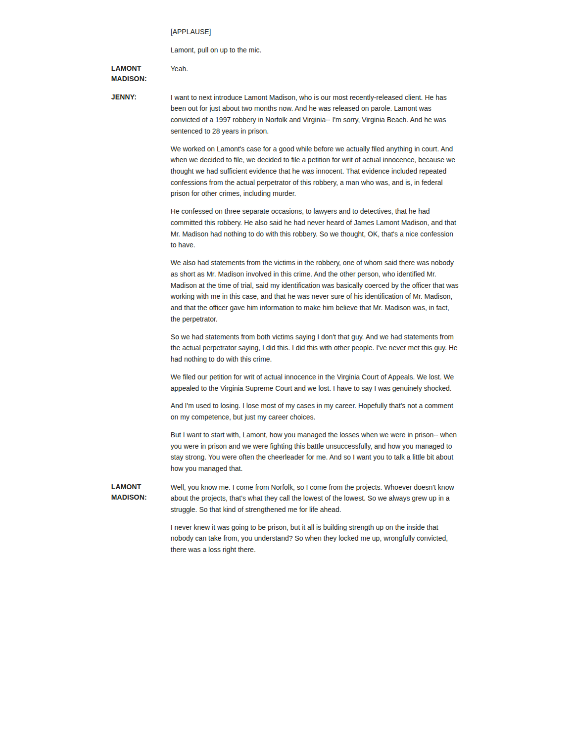| | [APPLAUSE] |
| | Lamont, pull on up to the mic. |
| LAMONT MADISON: | Yeah. |
| JENNY: | I want to next introduce Lamont Madison, who is our most recently-released client. He has been out for just about two months now. And he was released on parole. Lamont was convicted of a 1997 robbery in Norfolk and Virginia-- I'm sorry, Virginia Beach. And he was sentenced to 28 years in prison. We worked on Lamont's case for a good while before we actually filed anything in court. And when we decided to file, we decided to file a petition for writ of actual innocence, because we thought we had sufficient evidence that he was innocent. That evidence included repeated confessions from the actual perpetrator of this robbery, a man who was, and is, in federal prison for other crimes, including murder. He confessed on three separate occasions, to lawyers and to detectives, that he had committed this robbery. He also said he had never heard of James Lamont Madison, and that Mr. Madison had nothing to do with this robbery. So we thought, OK, that's a nice confession to have. We also had statements from the victims in the robbery, one of whom said there was nobody as short as Mr. Madison involved in this crime. And the other person, who identified Mr. Madison at the time of trial, said my identification was basically coerced by the officer that was working with me in this case, and that he was never sure of his identification of Mr. Madison, and that the officer gave him information to make him believe that Mr. Madison was, in fact, the perpetrator. So we had statements from both victims saying I don't that guy. And we had statements from the actual perpetrator saying, I did this. I did this with other people. I've never met this guy. He had nothing to do with this crime. We filed our petition for writ of actual innocence in the Virginia Court of Appeals. We lost. We appealed to the Virginia Supreme Court and we lost. I have to say I was genuinely shocked. And I'm used to losing. I lose most of my cases in my career. Hopefully that's not a comment on my competence, but just my career choices. But I want to start with, Lamont, how you managed the losses when we were in prison-- when you were in prison and we were fighting this battle unsuccessfully, and how you managed to stay strong. You were often the cheerleader for me. And so I want you to talk a little bit about how you managed that. |
| LAMONT MADISON: | Well, you know me. I come from Norfolk, so I come from the projects. Whoever doesn't know about the projects, that's what they call the lowest of the lowest. So we always grew up in a struggle. So that kind of strengthened me for life ahead. I never knew it was going to be prison, but it all is building strength up on the inside that nobody can take from, you understand? So when they locked me up, wrongfully convicted, there was a loss right there. |